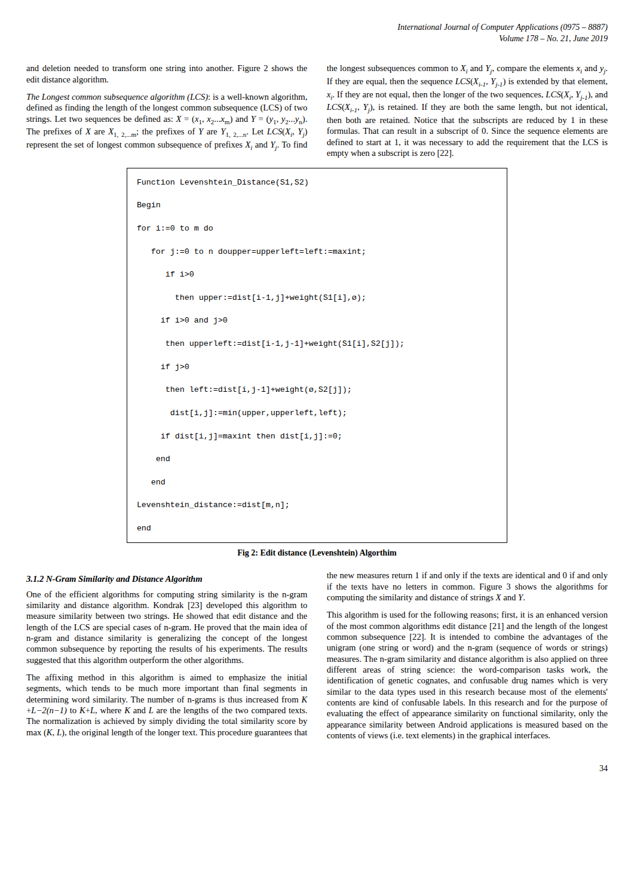International Journal of Computer Applications (0975 – 8887)
Volume 178 – No. 21, June 2019
and deletion needed to transform one string into another. Figure 2 shows the edit distance algorithm.
The Longest common subsequence algorithm (LCS): is a well-known algorithm, defined as finding the length of the longest common subsequence (LCS) of two strings. Let two sequences be defined as: X = (x1, x2...xm) and Y = (y1, y2...yn). The prefixes of X are X1, 2,...m; the prefixes of Y are Y1, 2,...n. Let LCS(Xi, Yj) represent the set of longest common subsequence of prefixes Xi and Yj. To find the longest subsequences common to Xi and Yj, compare the elements xi and yj. If they are equal, then the sequence LCS(Xi-1, Yj-1) is extended by that element, xi. If they are not equal, then the longer of the two sequences, LCS(Xi, Yj-1), and LCS(Xi-1, Yj), is retained. If they are both the same length, but not identical, then both are retained. Notice that the subscripts are reduced by 1 in these formulas. That can result in a subscript of 0. Since the sequence elements are defined to start at 1, it was necessary to add the requirement that the LCS is empty when a subscript is zero [22].
Function Levenshtein_Distance(S1,S2) Begin for i:=0 to m do for j:=0 to n doupper=upperleft=left:=maxint; if i>0 then upper:=dist[i-1,j]+weight(S1[i],ø); if i>0 and j>0 then upperleft:=dist[i-1,j-1]+weight(S1[i],S2[j]); if j>0 then left:=dist[i,j-1]+weight(ø,S2[j]); dist[i,j]:=min(upper,upperleft,left); if dist[i,j]=maxint then dist[i,j]:=0; end end Levenshtein_distance:=dist[m,n]; end
Fig 2: Edit distance (Levenshtein) Algorthim
3.1.2 N-Gram Similarity and Distance Algorithm
One of the efficient algorithms for computing string similarity is the n-gram similarity and distance algorithm. Kondrak [23] developed this algorithm to measure similarity between two strings. He showed that edit distance and the length of the LCS are special cases of n-gram. He proved that the main idea of n-gram and distance similarity is generalizing the concept of the longest common subsequence by reporting the results of his experiments. The results suggested that this algorithm outperform the other algorithms.
The affixing method in this algorithm is aimed to emphasize the initial segments, which tends to be much more important than final segments in determining word similarity. The number of n-grams is thus increased from K +L−2(n−1) to K+L, where K and L are the lengths of the two compared texts. The normalization is achieved by simply dividing the total similarity score by max (K, L), the original length of the longer text. This procedure guarantees that the new measures return 1 if and only if the texts are identical and 0 if and only if the texts have no letters in common. Figure 3 shows the algorithms for computing the similarity and distance of strings X and Y.
This algorithm is used for the following reasons; first, it is an enhanced version of the most common algorithms edit distance [21] and the length of the longest common subsequence [22]. It is intended to combine the advantages of the unigram (one string or word) and the n-gram (sequence of words or strings) measures. The n-gram similarity and distance algorithm is also applied on three different areas of string science: the word-comparison tasks work, the identification of genetic cognates, and confusable drug names which is very similar to the data types used in this research because most of the elements' contents are kind of confusable labels. In this research and for the purpose of evaluating the effect of appearance similarity on functional similarity, only the appearance similarity between Android applications is measured based on the contents of views (i.e. text elements) in the graphical interfaces.
34